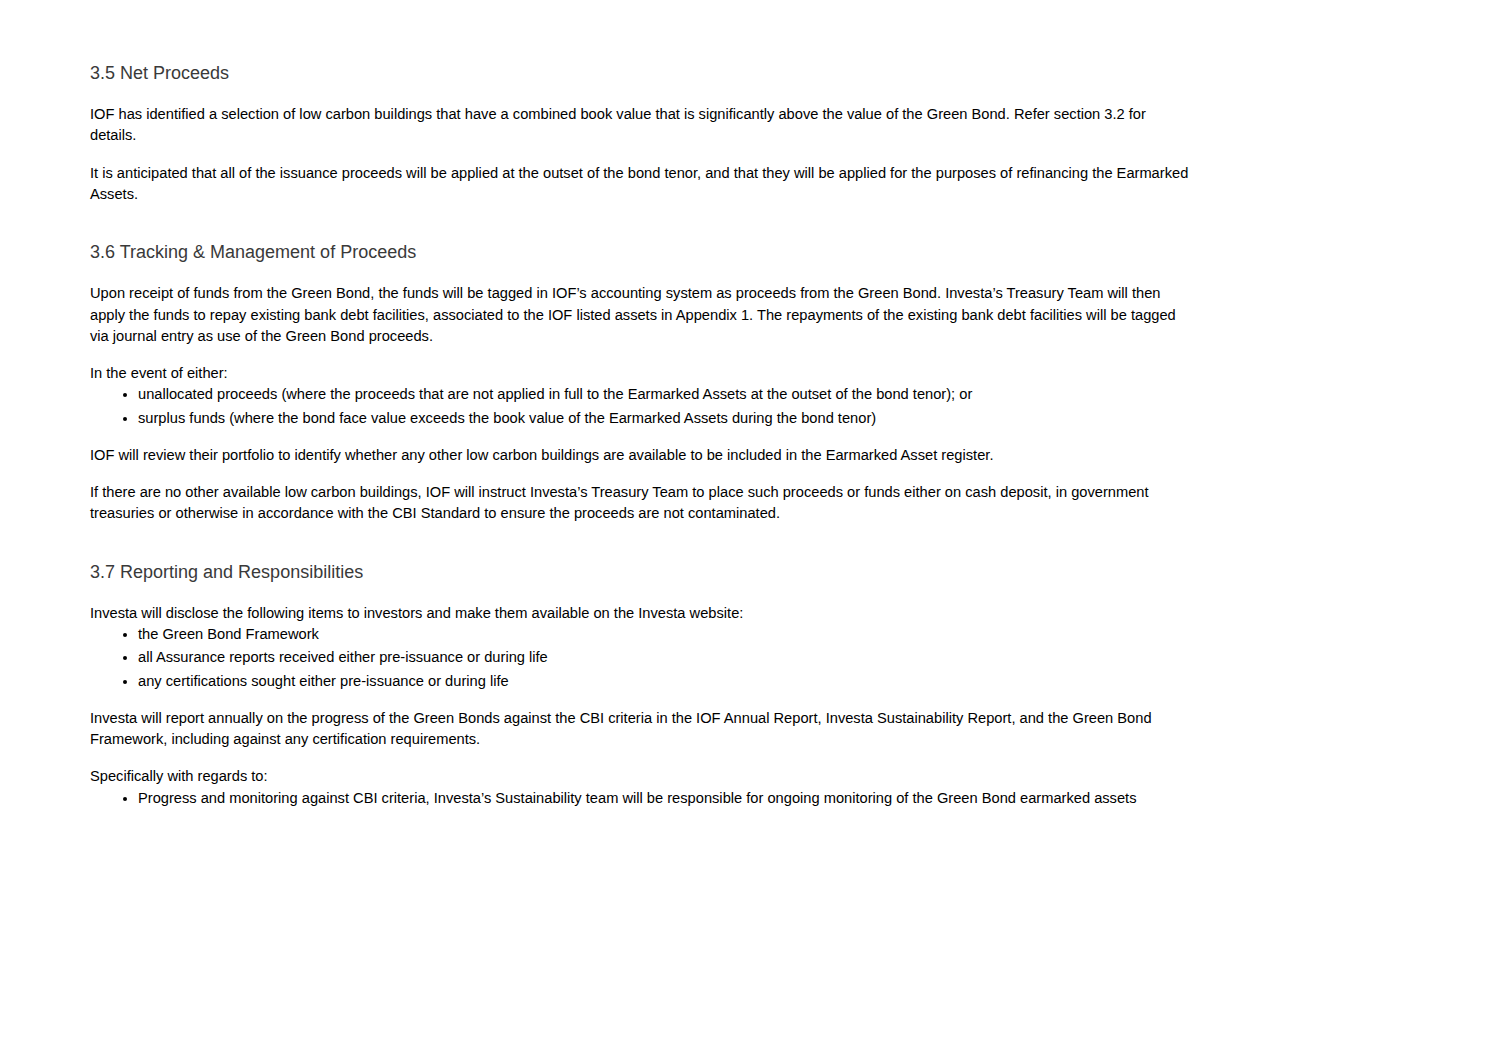3.5 Net Proceeds
IOF has identified a selection of low carbon buildings that have a combined book value that is significantly above the value of the Green Bond. Refer section 3.2 for details.
It is anticipated that all of the issuance proceeds will be applied at the outset of the bond tenor, and that they will be applied for the purposes of refinancing the Earmarked Assets.
3.6 Tracking & Management of Proceeds
Upon receipt of funds from the Green Bond, the funds will be tagged in IOF’s accounting system as proceeds from the Green Bond. Investa’s Treasury Team will then apply the funds to repay existing bank debt facilities, associated to the IOF listed assets in Appendix 1. The repayments of the existing bank debt facilities will be tagged via journal entry as use of the Green Bond proceeds.
In the event of either:
unallocated proceeds (where the proceeds that are not applied in full to the Earmarked Assets at the outset of the bond tenor); or
surplus funds (where the bond face value exceeds the book value of the Earmarked Assets during the bond tenor)
IOF will review their portfolio to identify whether any other low carbon buildings are available to be included in the Earmarked Asset register.
If there are no other available low carbon buildings, IOF will instruct Investa’s Treasury Team to place such proceeds or funds either on cash deposit, in government treasuries or otherwise in accordance with the CBI Standard to ensure the proceeds are not contaminated.
3.7 Reporting and Responsibilities
Investa will disclose the following items to investors and make them available on the Investa website:
the Green Bond Framework
all Assurance reports received either pre-issuance or during life
any certifications sought either pre-issuance or during life
Investa will report annually on the progress of the Green Bonds against the CBI criteria in the IOF Annual Report, Investa Sustainability Report, and the Green Bond Framework, including against any certification requirements.
Specifically with regards to:
Progress and monitoring against CBI criteria, Investa’s Sustainability team will be responsible for ongoing monitoring of the Green Bond earmarked assets